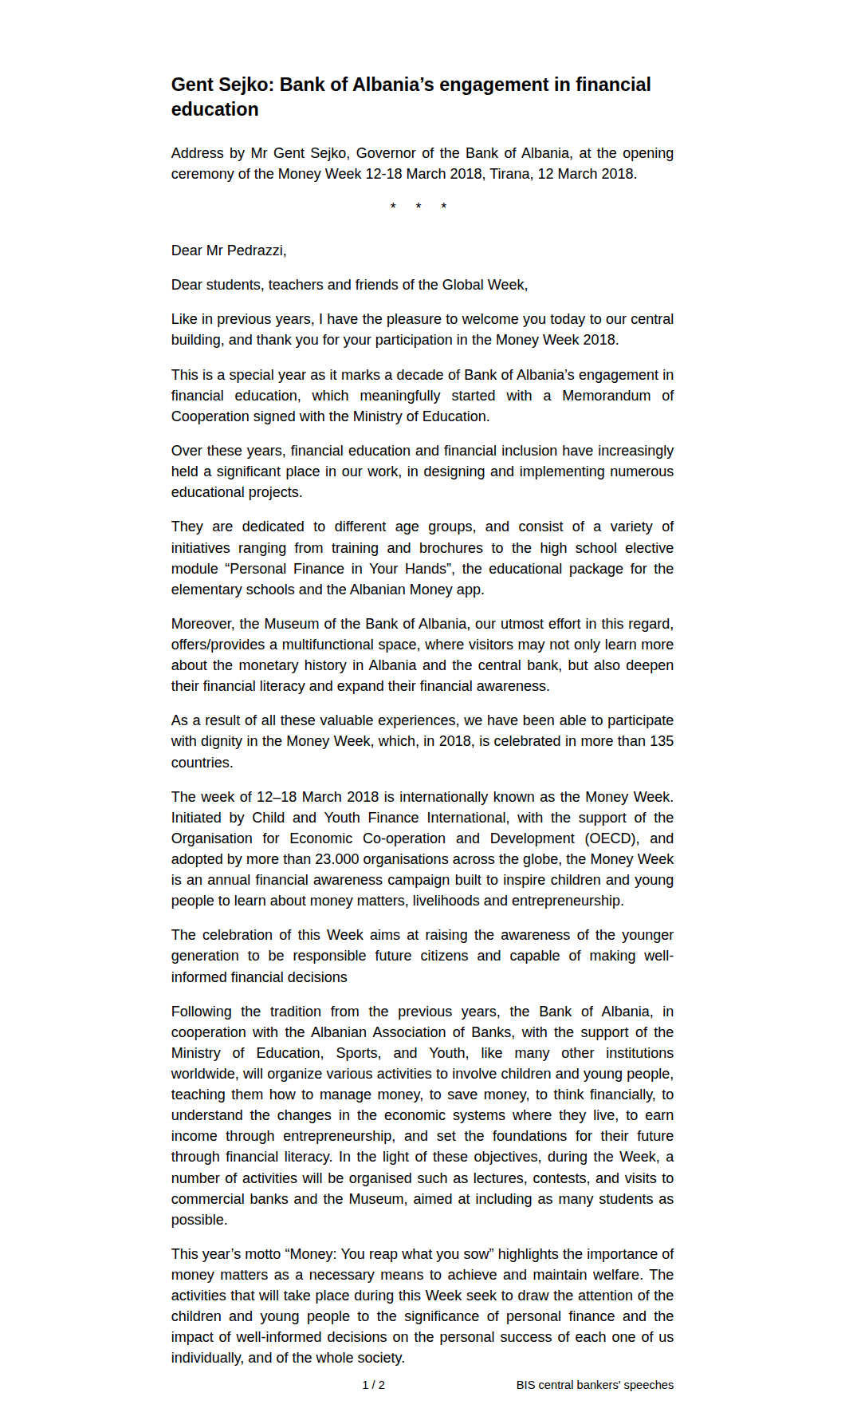Gent Sejko: Bank of Albania’s engagement in financial education
Address by Mr Gent Sejko, Governor of the Bank of Albania, at the opening ceremony of the Money Week 12-18 March 2018, Tirana, 12 March 2018.
* * *
Dear Mr Pedrazzi,
Dear students, teachers and friends of the Global Week,
Like in previous years, I have the pleasure to welcome you today to our central building, and thank you for your participation in the Money Week 2018.
This is a special year as it marks a decade of Bank of Albania’s engagement in financial education, which meaningfully started with a Memorandum of Cooperation signed with the Ministry of Education.
Over these years, financial education and financial inclusion have increasingly held a significant place in our work, in designing and implementing numerous educational projects.
They are dedicated to different age groups, and consist of a variety of initiatives ranging from training and brochures to the high school elective module “Personal Finance in Your Hands”, the educational package for the elementary schools and the Albanian Money app.
Moreover, the Museum of the Bank of Albania, our utmost effort in this regard, offers/provides a multifunctional space, where visitors may not only learn more about the monetary history in Albania and the central bank, but also deepen their financial literacy and expand their financial awareness.
As a result of all these valuable experiences, we have been able to participate with dignity in the Money Week, which, in 2018, is celebrated in more than 135 countries.
The week of 12–18 March 2018 is internationally known as the Money Week. Initiated by Child and Youth Finance International, with the support of the Organisation for Economic Co-operation and Development (OECD), and adopted by more than 23.000 organisations across the globe, the Money Week is an annual financial awareness campaign built to inspire children and young people to learn about money matters, livelihoods and entrepreneurship.
The celebration of this Week aims at raising the awareness of the younger generation to be responsible future citizens and capable of making well-informed financial decisions
Following the tradition from the previous years, the Bank of Albania, in cooperation with the Albanian Association of Banks, with the support of the Ministry of Education, Sports, and Youth, like many other institutions worldwide, will organize various activities to involve children and young people, teaching them how to manage money, to save money, to think financially, to understand the changes in the economic systems where they live, to earn income through entrepreneurship, and set the foundations for their future through financial literacy. In the light of these objectives, during the Week, a number of activities will be organised such as lectures, contests, and visits to commercial banks and the Museum, aimed at including as many students as possible.
This year’s motto “Money: You reap what you sow” highlights the importance of money matters as a necessary means to achieve and maintain welfare. The activities that will take place during this Week seek to draw the attention of the children and young people to the significance of personal finance and the impact of well-informed decisions on the personal success of each one of us individually, and of the whole society.
1 / 2 BIS central bankers' speeches